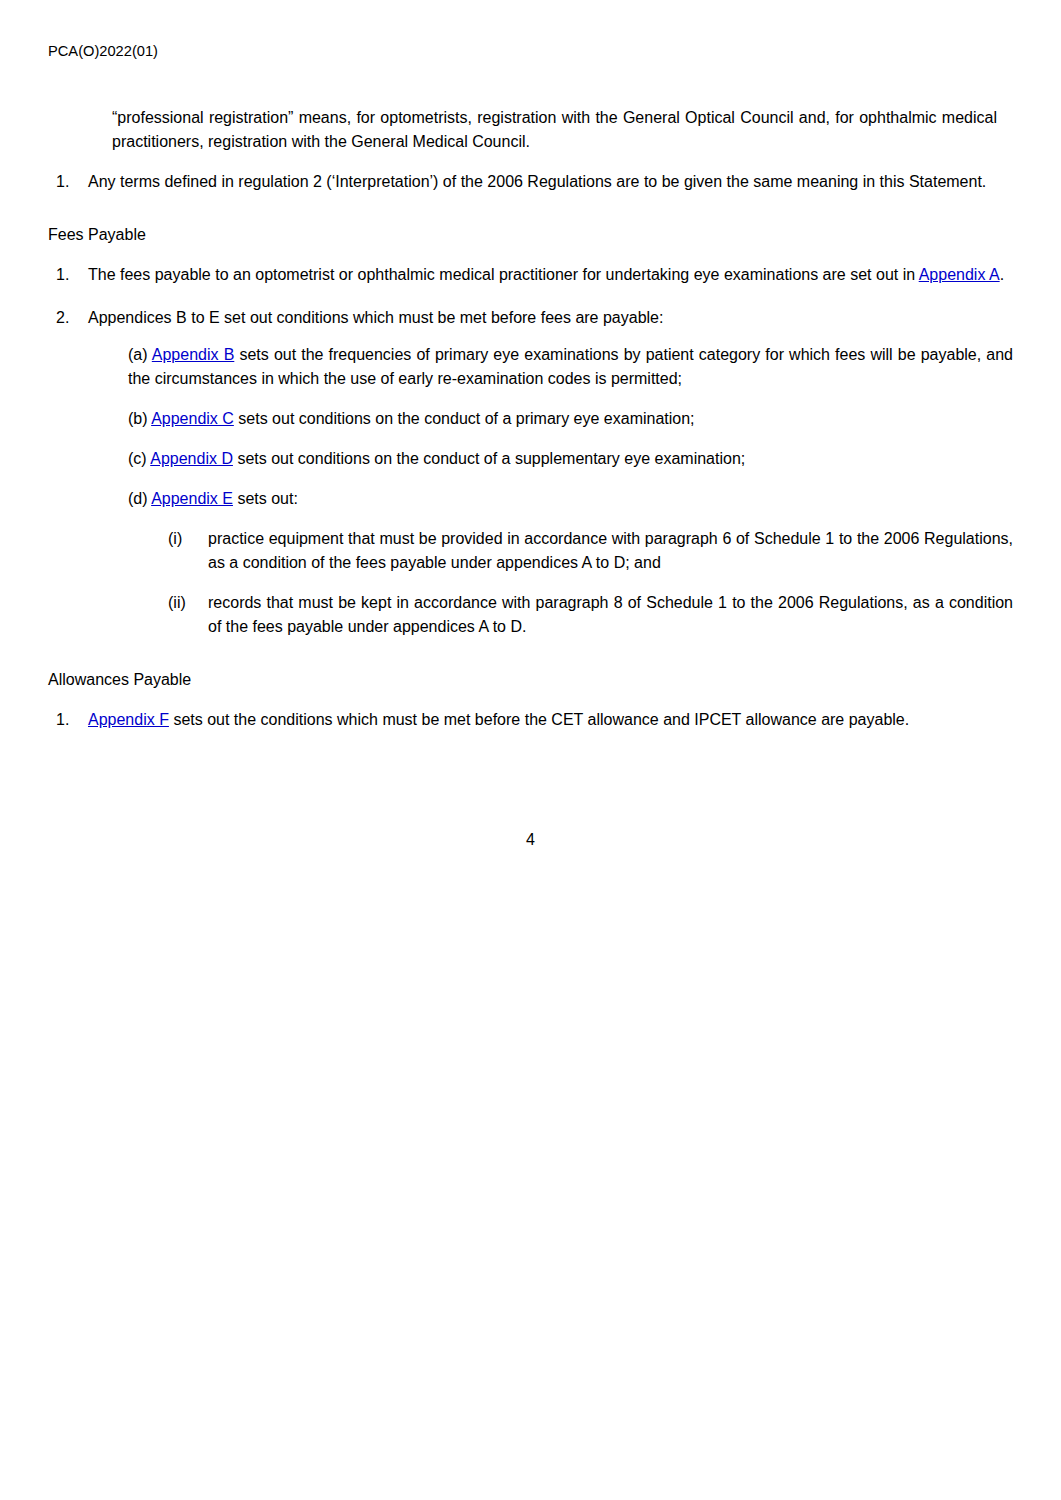PCA(O)2022(01)
“professional registration” means, for optometrists, registration with the General Optical Council and, for ophthalmic medical practitioners, registration with the General Medical Council.
Any terms defined in regulation 2 (‘Interpretation’) of the 2006 Regulations are to be given the same meaning in this Statement.
Fees Payable
The fees payable to an optometrist or ophthalmic medical practitioner for undertaking eye examinations are set out in Appendix A.
Appendices B to E set out conditions which must be met before fees are payable:
(a) Appendix B sets out the frequencies of primary eye examinations by patient category for which fees will be payable, and the circumstances in which the use of early re-examination codes is permitted;
(b) Appendix C sets out conditions on the conduct of a primary eye examination;
(c) Appendix D sets out conditions on the conduct of a supplementary eye examination;
(d) Appendix E sets out:
(i) practice equipment that must be provided in accordance with paragraph 6 of Schedule 1 to the 2006 Regulations, as a condition of the fees payable under appendices A to D; and
(ii) records that must be kept in accordance with paragraph 8 of Schedule 1 to the 2006 Regulations, as a condition of the fees payable under appendices A to D.
Allowances Payable
Appendix F sets out the conditions which must be met before the CET allowance and IPCET allowance are payable.
4